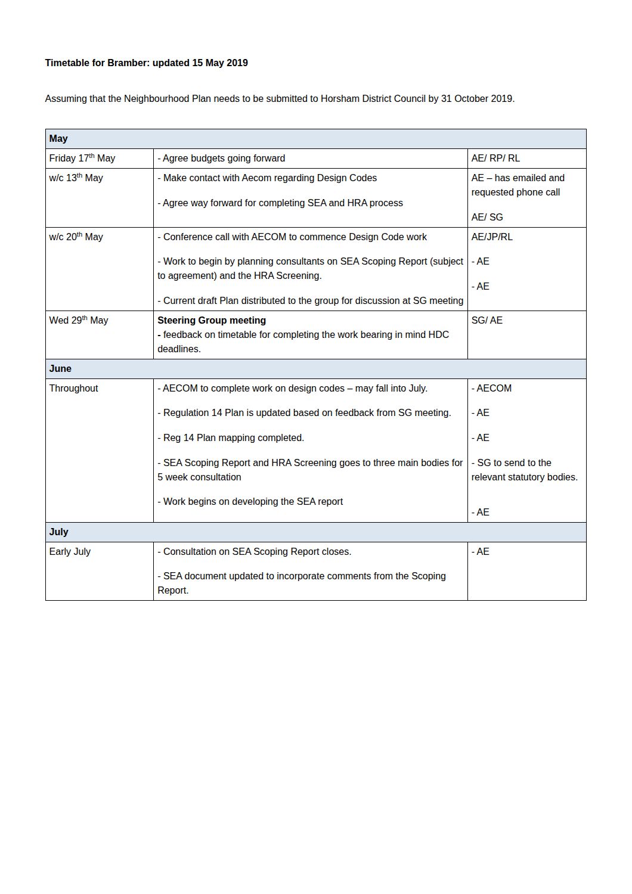Timetable for Bramber: updated 15 May 2019
Assuming that the Neighbourhood Plan needs to be submitted to Horsham District Council by 31 October 2019.
| May |
| Friday 17 th May | - Agree budgets going forward | AE/ RP/ RL |
| w/c 13 th May | - Make contact with Aecom regarding Design Codes - Agree way forward for completing SEA and HRA process | AE – has emailed and requested phone call AE/ SG |
| w/c 20 th May | - Conference call with AECOM to commence Design Code work - Work to begin by planning consultants on SEA Scoping Report (subject to agreement) and the HRA Screening. - Current draft Plan distributed to the group for discussion at SG meeting | AE/JP/RL - AE - AE |
| Wed 29 th May | Steering Group meeting - feedback on timetable for completing the work bearing in mind HDC deadlines. | SG/ AE |
| June |
| Throughout | - AECOM to complete work on design codes – may fall into July. - Regulation 14 Plan is updated based on feedback from SG meeting. - Reg 14 Plan mapping completed. - SEA Scoping Report and HRA Screening goes to three main bodies for 5 week consultation - Work begins on developing the SEA report | - AECOM - AE - AE - SG to send to the relevant statutory bodies. - AE |
| July |
| Early July | - Consultation on SEA Scoping Report closes. - SEA document updated to incorporate comments from the Scoping Report. | - AE |